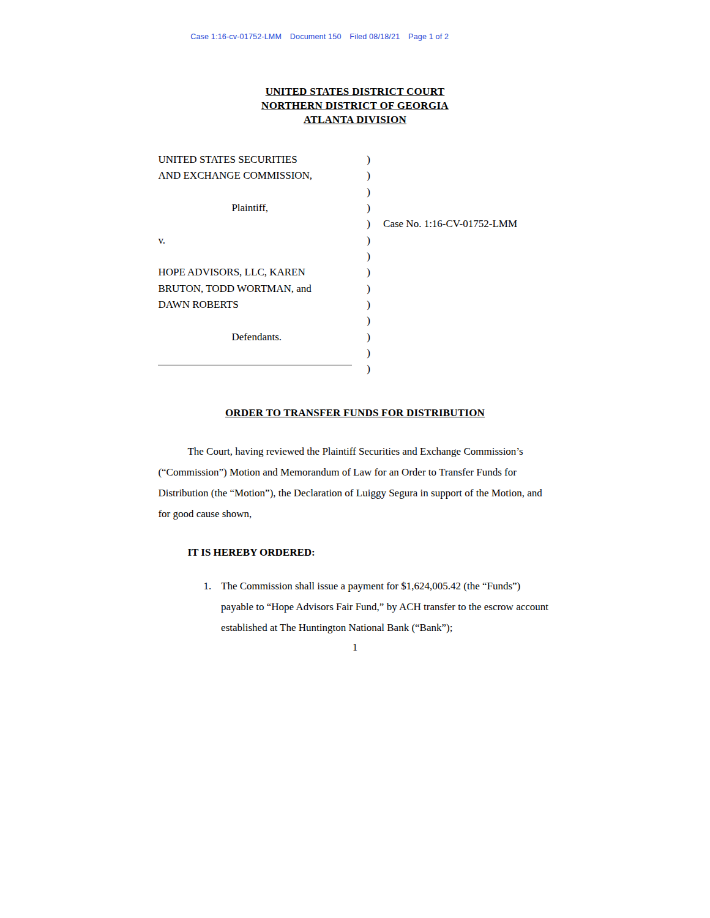Case 1:16-cv-01752-LMM Document 150 Filed 08/18/21 Page 1 of 2
UNITED STATES DISTRICT COURT
NORTHERN DISTRICT OF GEORGIA
ATLANTA DIVISION
| UNITED STATES SECURITIES | ) | |
| AND EXCHANGE COMMISSION, | ) | |
| | ) | |
| Plaintiff, | ) | |
| | ) | Case No. 1:16-CV-01752-LMM |
| v. | ) | |
| | ) | |
| HOPE ADVISORS, LLC, KAREN | ) | |
| BRUTON, TODD WORTMAN, and | ) | |
| DAWN ROBERTS | ) | |
| | ) | |
| Defendants. | ) | |
| | ) | |
| | ) | |
ORDER TO TRANSFER FUNDS FOR DISTRIBUTION
The Court, having reviewed the Plaintiff Securities and Exchange Commission’s (“Commission”) Motion and Memorandum of Law for an Order to Transfer Funds for Distribution (the “Motion”), the Declaration of Luiggy Segura in support of the Motion, and for good cause shown,
IT IS HEREBY ORDERED:
The Commission shall issue a payment for $1,624,005.42 (the “Funds”) payable to “Hope Advisors Fair Fund,” by ACH transfer to the escrow account established at The Huntington National Bank (“Bank”);
1